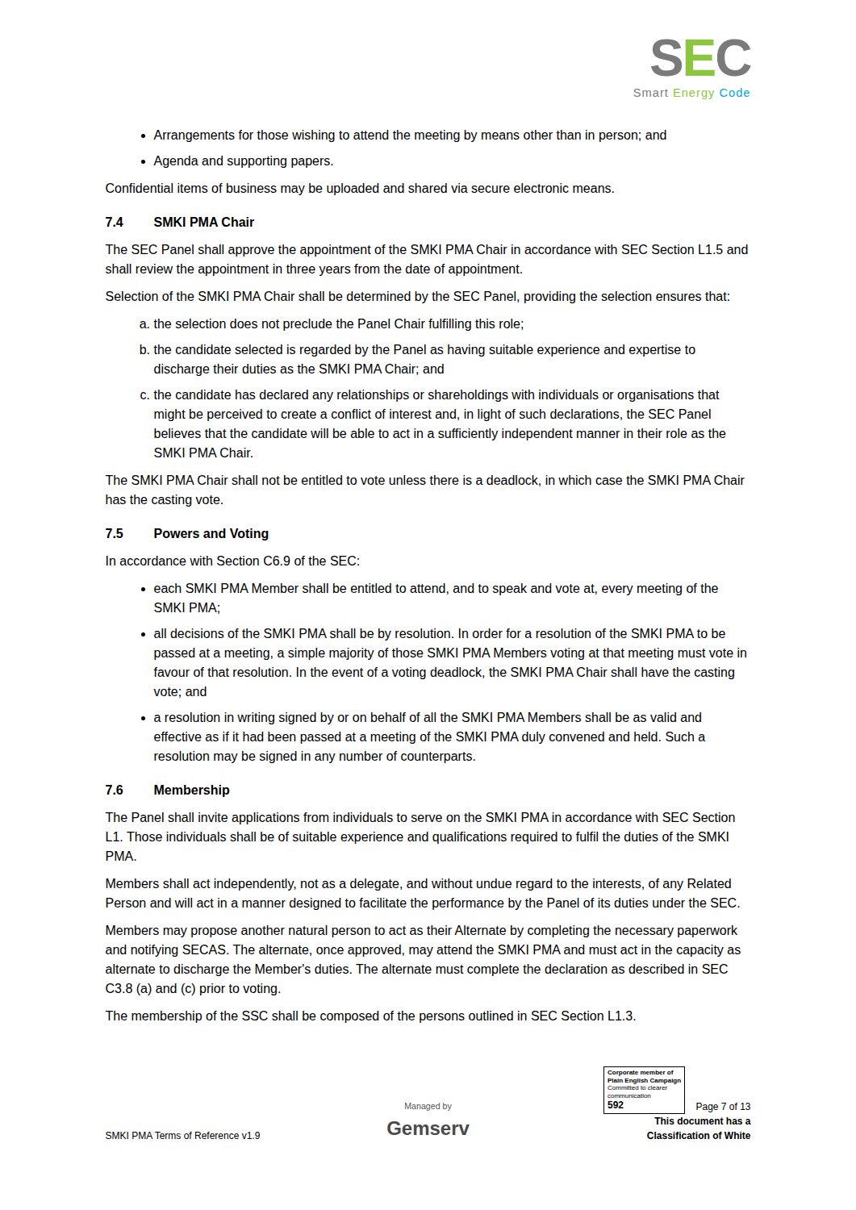SEC
Smart Energy Code
Arrangements for those wishing to attend the meeting by means other than in person; and
Agenda and supporting papers.
Confidential items of business may be uploaded and shared via secure electronic means.
7.4 SMKI PMA Chair
The SEC Panel shall approve the appointment of the SMKI PMA Chair in accordance with SEC Section L1.5 and shall review the appointment in three years from the date of appointment.
Selection of the SMKI PMA Chair shall be determined by the SEC Panel, providing the selection ensures that:
the selection does not preclude the Panel Chair fulfilling this role;
the candidate selected is regarded by the Panel as having suitable experience and expertise to discharge their duties as the SMKI PMA Chair; and
the candidate has declared any relationships or shareholdings with individuals or organisations that might be perceived to create a conflict of interest and, in light of such declarations, the SEC Panel believes that the candidate will be able to act in a sufficiently independent manner in their role as the SMKI PMA Chair.
The SMKI PMA Chair shall not be entitled to vote unless there is a deadlock, in which case the SMKI PMA Chair has the casting vote.
7.5 Powers and Voting
In accordance with Section C6.9 of the SEC:
each SMKI PMA Member shall be entitled to attend, and to speak and vote at, every meeting of the SMKI PMA;
all decisions of the SMKI PMA shall be by resolution. In order for a resolution of the SMKI PMA to be passed at a meeting, a simple majority of those SMKI PMA Members voting at that meeting must vote in favour of that resolution. In the event of a voting deadlock, the SMKI PMA Chair shall have the casting vote; and
a resolution in writing signed by or on behalf of all the SMKI PMA Members shall be as valid and effective as if it had been passed at a meeting of the SMKI PMA duly convened and held. Such a resolution may be signed in any number of counterparts.
7.6 Membership
The Panel shall invite applications from individuals to serve on the SMKI PMA in accordance with SEC Section L1. Those individuals shall be of suitable experience and qualifications required to fulfil the duties of the SMKI PMA.
Members shall act independently, not as a delegate, and without undue regard to the interests, of any Related Person and will act in a manner designed to facilitate the performance by the Panel of its duties under the SEC.
Members may propose another natural person to act as their Alternate by completing the necessary paperwork and notifying SECAS. The alternate, once approved, may attend the SMKI PMA and must act in the capacity as alternate to discharge the Member's duties. The alternate must complete the declaration as described in SEC C3.8 (a) and (c) prior to voting.
The membership of the SSC shall be composed of the persons outlined in SEC Section L1.3.
SMKI PMA Terms of Reference v1.9
Managed by
Gemserv
Corporate member of
Plain English Campaign
Committed to clearer
communication
592 Page 7 of 13
This document has a
Classification of White